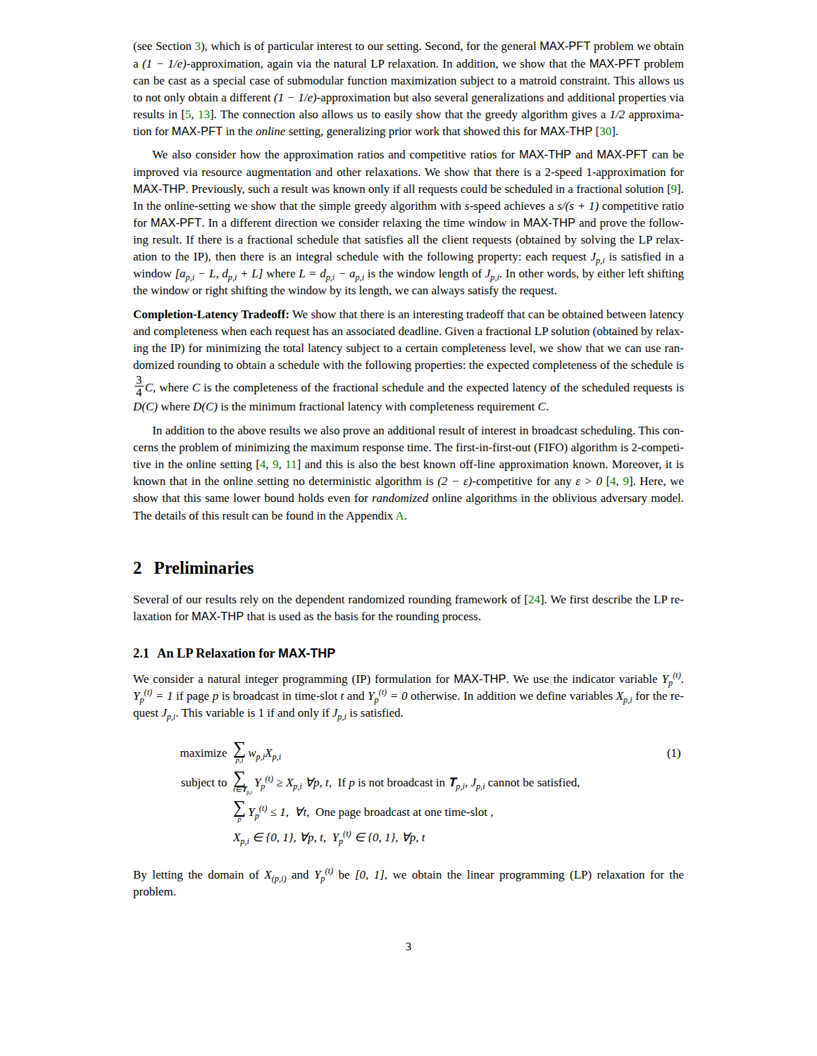(see Section 3), which is of particular interest to our setting. Second, for the general MAX-PFT problem we obtain a (1 − 1/e)-approximation, again via the natural LP relaxation. In addition, we show that the MAX-PFT problem can be cast as a special case of submodular function maximization subject to a matroid constraint. This allows us to not only obtain a different (1 − 1/e)-approximation but also several generalizations and additional properties via results in [5, 13]. The connection also allows us to easily show that the greedy algorithm gives a 1/2 approximation for MAX-PFT in the online setting, generalizing prior work that showed this for MAX-THP [30].
We also consider how the approximation ratios and competitive ratios for MAX-THP and MAX-PFT can be improved via resource augmentation and other relaxations. We show that there is a 2-speed 1-approximation for MAX-THP. Previously, such a result was known only if all requests could be scheduled in a fractional solution [9]. In the online-setting we show that the simple greedy algorithm with s-speed achieves a s/(s + 1) competitive ratio for MAX-PFT. In a different direction we consider relaxing the time window in MAX-THP and prove the following result. If there is a fractional schedule that satisfies all the client requests (obtained by solving the LP relaxation to the IP), then there is an integral schedule with the following property: each request Jp,i is satisfied in a window [ap,i − L, dp,i + L] where L = dp,i − ap,i is the window length of Jp,i. In other words, by either left shifting the window or right shifting the window by its length, we can always satisfy the request.
Completion-Latency Tradeoff: We show that there is an interesting tradeoff that can be obtained between latency and completeness when each request has an associated deadline. Given a fractional LP solution (obtained by relaxing the IP) for minimizing the total latency subject to a certain completeness level, we show that we can use randomized rounding to obtain a schedule with the following properties: the expected completeness of the schedule is 34 C, where C is the completeness of the fractional schedule and the expected latency of the scheduled requests is D(C) where D(C) is the minimum fractional latency with completeness requirement C.
In addition to the above results we also prove an additional result of interest in broadcast scheduling. This concerns the problem of minimizing the maximum response time. The first-in-first-out (FIFO) algorithm is 2-competitive in the online setting [4, 9, 11] and this is also the best known off-line approximation known. Moreover, it is known that in the online setting no deterministic algorithm is (2 − ε)-competitive for any ε > 0 [4, 9]. Here, we show that this same lower bound holds even for randomized online algorithms in the oblivious adversary model. The details of this result can be found in the Appendix A.
2 Preliminaries
Several of our results rely on the dependent randomized rounding framework of [24]. We first describe the LP relaxation for MAX-THP that is used as the basis for the rounding process.
2.1 An LP Relaxation for MAX-THP
We consider a natural integer programming (IP) formulation for MAX-THP. We use the indicator variable Yp(t). Yp(t) = 1 if page p is broadcast in time-slot t and Yp(t) = 0 otherwise. In addition we define variables Xp,i for the request Jp,i. This variable is 1 if and only if Jp,i is satisfied.
| maximize | ∑ p,i w p,i X p,i | (1) |
| subject to | ∑ t∈𝐓 p,i Y p (t) ≥ X p,i ∀p, t, If p is not broadcast in 𝐓 p,i , J p,i cannot be satisfied, | |
| | ∑ p Y p (t) ≤ 1, ∀t, One page broadcast at one time-slot , | |
| | X p,i ∈ {0, 1}, ∀p, t, Y p (t) ∈ {0, 1}, ∀p, t | |
By letting the domain of X(p,i) and Yp(t) be [0, 1], we obtain the linear programming (LP) relaxation for the problem.
3